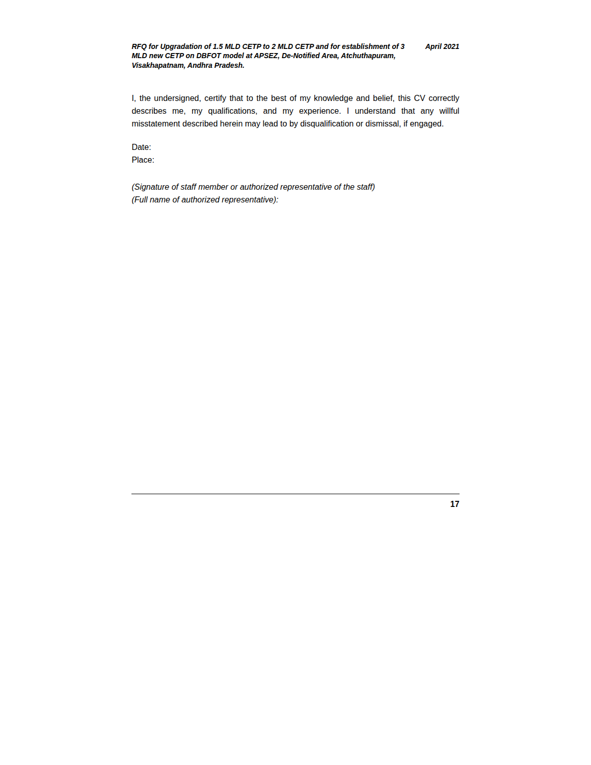RFQ for Upgradation of 1.5 MLD CETP to 2 MLD CETP and for establishment of 3 MLD new CETP on DBFOT model at APSEZ, De-Notified Area, Atchuthapuram, Visakhapatnam, Andhra Pradesh.
April 2021
I, the undersigned, certify that to the best of my knowledge and belief, this CV correctly describes me, my qualifications, and my experience. I understand that any willful misstatement described herein may lead to by disqualification or dismissal, if engaged.
Date:
Place:
(Signature of staff member or authorized representative of the staff)
(Full name of authorized representative):
17